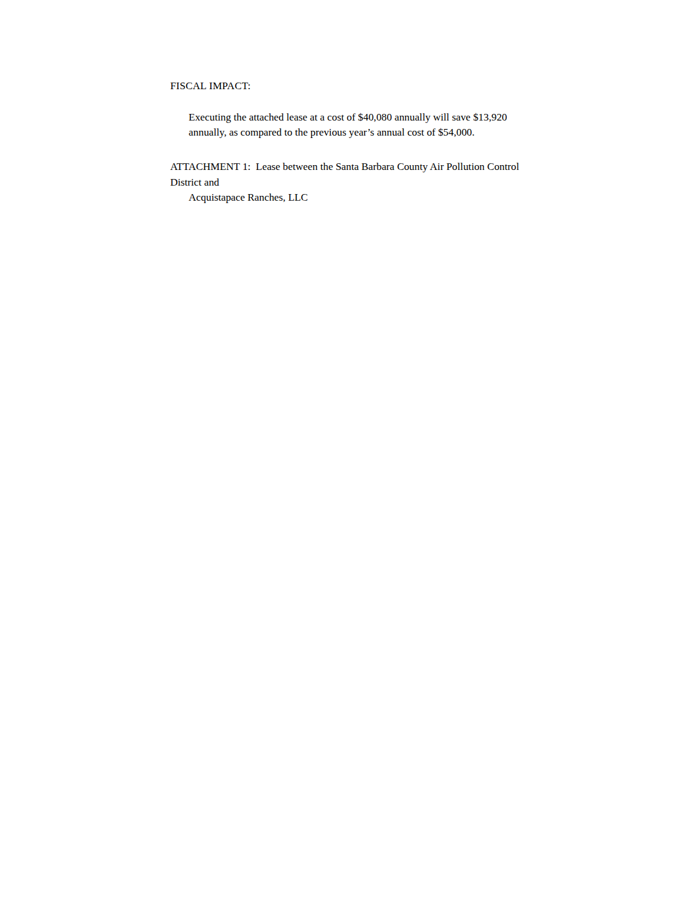FISCAL IMPACT:
Executing the attached lease at a cost of $40,080 annually will save $13,920 annually, as compared to the previous year’s annual cost of $54,000.
ATTACHMENT 1: Lease between the Santa Barbara County Air Pollution Control District and Acquistapace Ranches, LLC